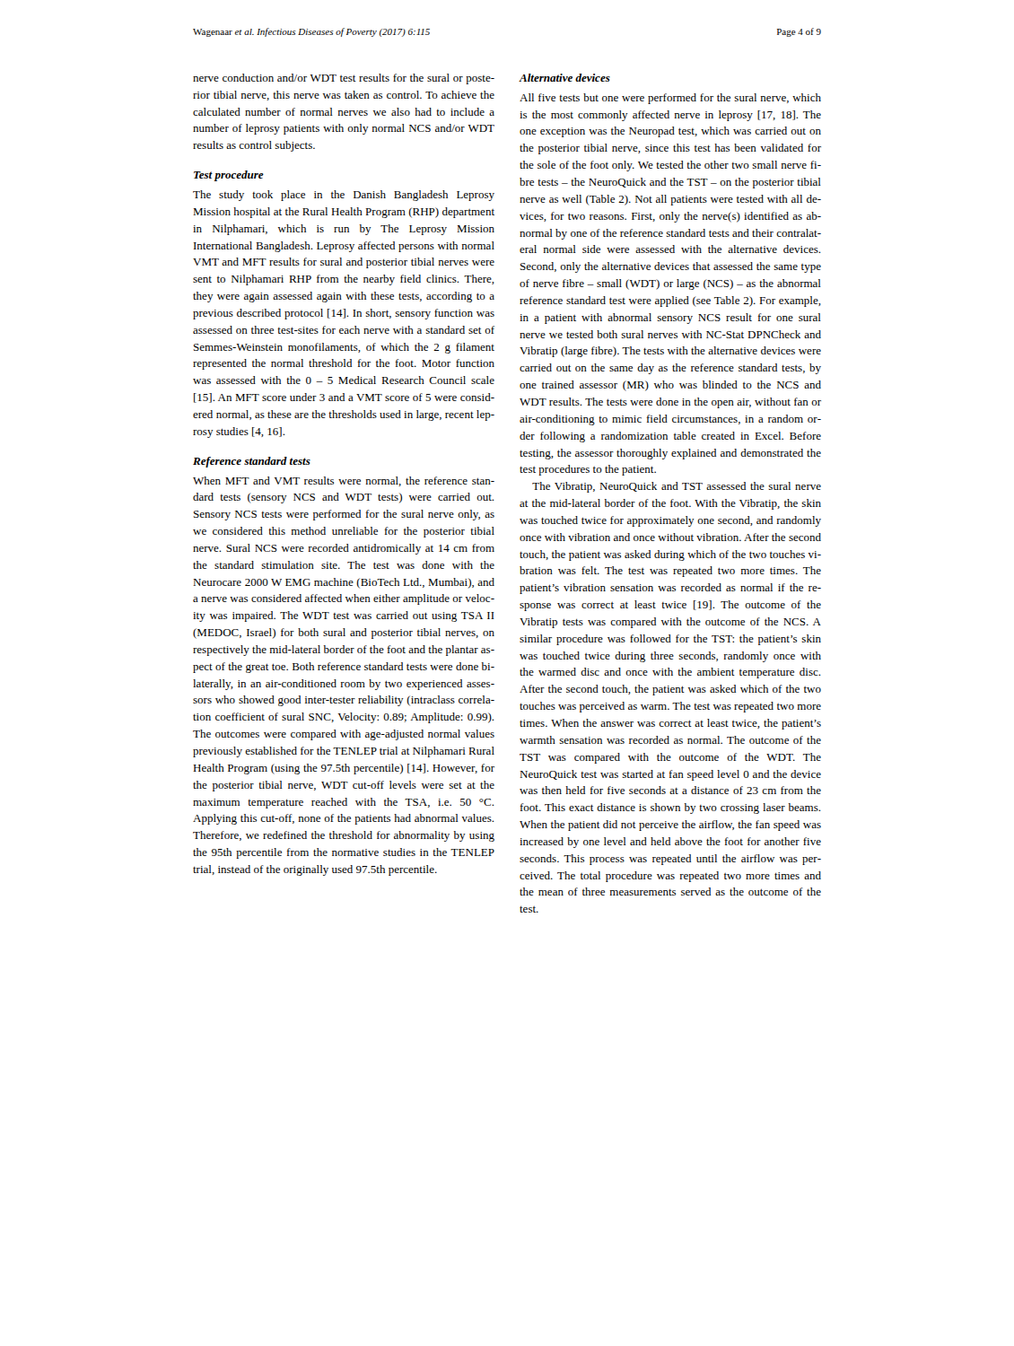Wagenaar et al. Infectious Diseases of Poverty (2017) 6:115
Page 4 of 9
nerve conduction and/or WDT test results for the sural or posterior tibial nerve, this nerve was taken as control. To achieve the calculated number of normal nerves we also had to include a number of leprosy patients with only normal NCS and/or WDT results as control subjects.
Test procedure
The study took place in the Danish Bangladesh Leprosy Mission hospital at the Rural Health Program (RHP) department in Nilphamari, which is run by The Leprosy Mission International Bangladesh. Leprosy affected persons with normal VMT and MFT results for sural and posterior tibial nerves were sent to Nilphamari RHP from the nearby field clinics. There, they were again assessed again with these tests, according to a previous described protocol [14]. In short, sensory function was assessed on three test-sites for each nerve with a standard set of Semmes-Weinstein monofilaments, of which the 2 g filament represented the normal threshold for the foot. Motor function was assessed with the 0 – 5 Medical Research Council scale [15]. An MFT score under 3 and a VMT score of 5 were considered normal, as these are the thresholds used in large, recent leprosy studies [4, 16].
Reference standard tests
When MFT and VMT results were normal, the reference standard tests (sensory NCS and WDT tests) were carried out. Sensory NCS tests were performed for the sural nerve only, as we considered this method unreliable for the posterior tibial nerve. Sural NCS were recorded antidromically at 14 cm from the standard stimulation site. The test was done with the Neurocare 2000 W EMG machine (BioTech Ltd., Mumbai), and a nerve was considered affected when either amplitude or velocity was impaired. The WDT test was carried out using TSA II (MEDOC, Israel) for both sural and posterior tibial nerves, on respectively the mid-lateral border of the foot and the plantar aspect of the great toe. Both reference standard tests were done bilaterally, in an air-conditioned room by two experienced assessors who showed good inter-tester reliability (intraclass correlation coefficient of sural SNC, Velocity: 0.89; Amplitude: 0.99). The outcomes were compared with age-adjusted normal values previously established for the TENLEP trial at Nilphamari Rural Health Program (using the 97.5th percentile) [14]. However, for the posterior tibial nerve, WDT cut-off levels were set at the maximum temperature reached with the TSA, i.e. 50 °C. Applying this cut-off, none of the patients had abnormal values. Therefore, we redefined the threshold for abnormality by using the 95th percentile from the normative studies in the TENLEP trial, instead of the originally used 97.5th percentile.
Alternative devices
All five tests but one were performed for the sural nerve, which is the most commonly affected nerve in leprosy [17, 18]. The one exception was the Neuropad test, which was carried out on the posterior tibial nerve, since this test has been validated for the sole of the foot only. We tested the other two small nerve fibre tests – the NeuroQuick and the TST – on the posterior tibial nerve as well (Table 2). Not all patients were tested with all devices, for two reasons. First, only the nerve(s) identified as abnormal by one of the reference standard tests and their contralateral normal side were assessed with the alternative devices. Second, only the alternative devices that assessed the same type of nerve fibre – small (WDT) or large (NCS) – as the abnormal reference standard test were applied (see Table 2). For example, in a patient with abnormal sensory NCS result for one sural nerve we tested both sural nerves with NC-Stat DPNCheck and Vibratip (large fibre). The tests with the alternative devices were carried out on the same day as the reference standard tests, by one trained assessor (MR) who was blinded to the NCS and WDT results. The tests were done in the open air, without fan or air-conditioning to mimic field circumstances, in a random order following a randomization table created in Excel. Before testing, the assessor thoroughly explained and demonstrated the test procedures to the patient.
The Vibratip, NeuroQuick and TST assessed the sural nerve at the mid-lateral border of the foot. With the Vibratip, the skin was touched twice for approximately one second, and randomly once with vibration and once without vibration. After the second touch, the patient was asked during which of the two touches vibration was felt. The test was repeated two more times. The patient’s vibration sensation was recorded as normal if the response was correct at least twice [19]. The outcome of the Vibratip tests was compared with the outcome of the NCS. A similar procedure was followed for the TST: the patient’s skin was touched twice during three seconds, randomly once with the warmed disc and once with the ambient temperature disc. After the second touch, the patient was asked which of the two touches was perceived as warm. The test was repeated two more times. When the answer was correct at least twice, the patient’s warmth sensation was recorded as normal. The outcome of the TST was compared with the outcome of the WDT. The NeuroQuick test was started at fan speed level 0 and the device was then held for five seconds at a distance of 23 cm from the foot. This exact distance is shown by two crossing laser beams. When the patient did not perceive the airflow, the fan speed was increased by one level and held above the foot for another five seconds. This process was repeated until the airflow was perceived. The total procedure was repeated two more times and the mean of three measurements served as the outcome of the test.